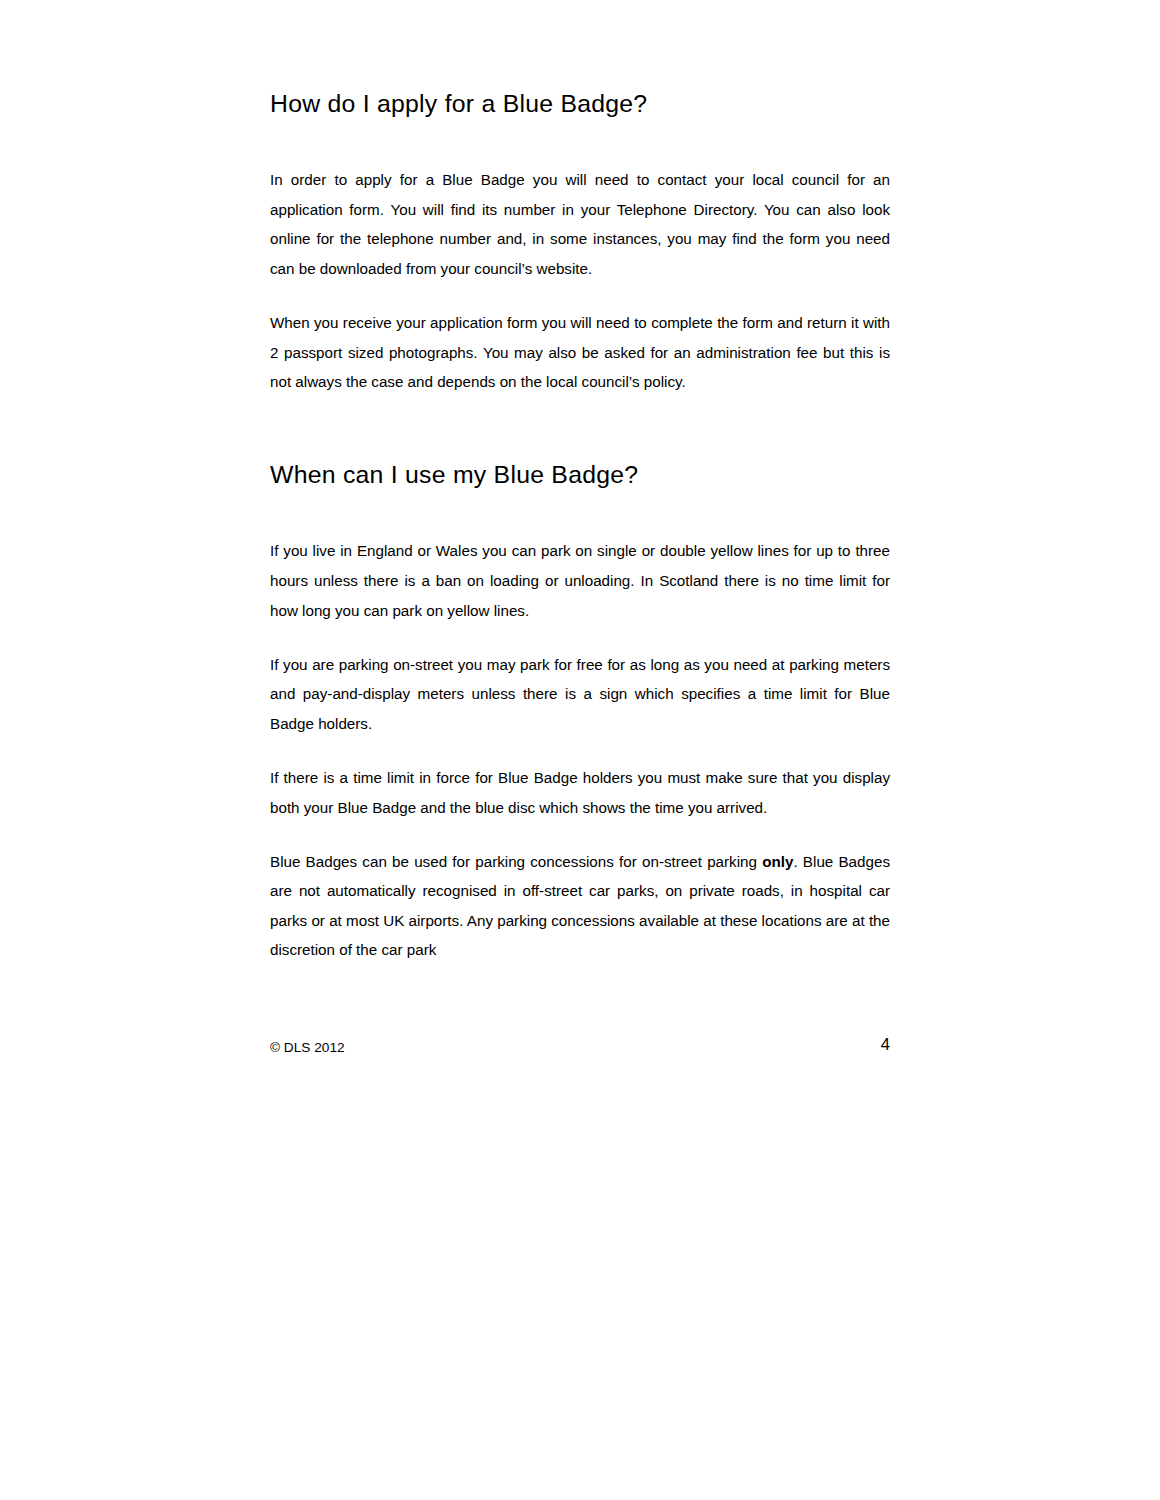How do I apply for a Blue Badge?
In order to apply for a Blue Badge you will need to contact your local council for an application form. You will find its number in your Telephone Directory. You can also look online for the telephone number and, in some instances, you may find the form you need can be downloaded from your council’s website.
When you receive your application form you will need to complete the form and return it with 2 passport sized photographs. You may also be asked for an administration fee but this is not always the case and depends on the local council’s policy.
When can I use my Blue Badge?
If you live in England or Wales you can park on single or double yellow lines for up to three hours unless there is a ban on loading or unloading. In Scotland there is no time limit for how long you can park on yellow lines.
If you are parking on-street you may park for free for as long as you need at parking meters and pay-and-display meters unless there is a sign which specifies a time limit for Blue Badge holders.
If there is a time limit in force for Blue Badge holders you must make sure that you display both your Blue Badge and the blue disc which shows the time you arrived.
Blue Badges can be used for parking concessions for on-street parking only. Blue Badges are not automatically recognised in off-street car parks, on private roads, in hospital car parks or at most UK airports. Any parking concessions available at these locations are at the discretion of the car park
© DLS 2012 4